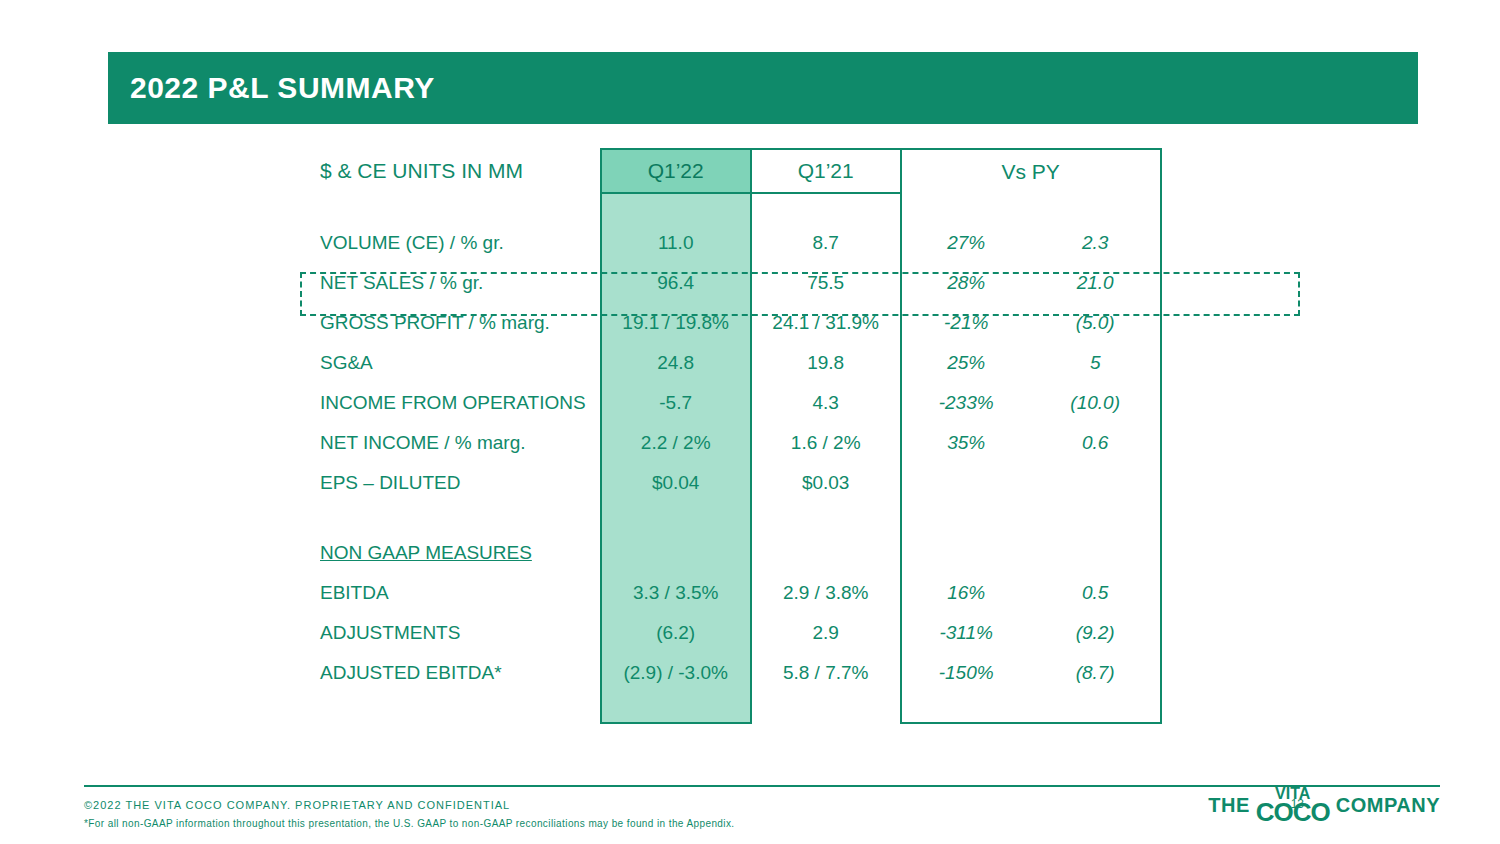2022 P&L SUMMARY
| $ & CE UNITS IN MM | Q1’22 | Q1’21 | Vs PY |
| --- | --- | --- | --- |
| VOLUME (CE) / % gr. | 11.0 | 8.7 | 27% | 2.3 |
| NET SALES / % gr. | 96.4 | 75.5 | 28% | 21.0 |
| GROSS PROFIT / % marg. | 19.1 / 19.8% | 24.1 / 31.9% | -21% | (5.0) |
| SG&A | 24.8 | 19.8 | 25% | 5 |
| INCOME FROM OPERATIONS | -5.7 | 4.3 | -233% | (10.0) |
| NET INCOME / % marg. | 2.2 / 2% | 1.6 / 2% | 35% | 0.6 |
| EPS – DILUTED | $0.04 | $0.03 | | |
| NON GAAP MEASURES | | | | |
| EBITDA | 3.3 / 3.5% | 2.9 / 3.8% | 16% | 0.5 |
| ADJUSTMENTS | (6.2) | 2.9 | -311% | (9.2) |
| ADJUSTED EBITDA* | (2.9) / -3.0% | 5.8 / 7.7% | -150% | (8.7) |
©2022 THE VITA COCO COMPANY. PROPRIETARY AND CONFIDENTIAL
*For all non-GAAP information throughout this presentation, the U.S. GAAP to non-GAAP reconciliations may be found in the Appendix.
13
THE VITA COCO COMPANY